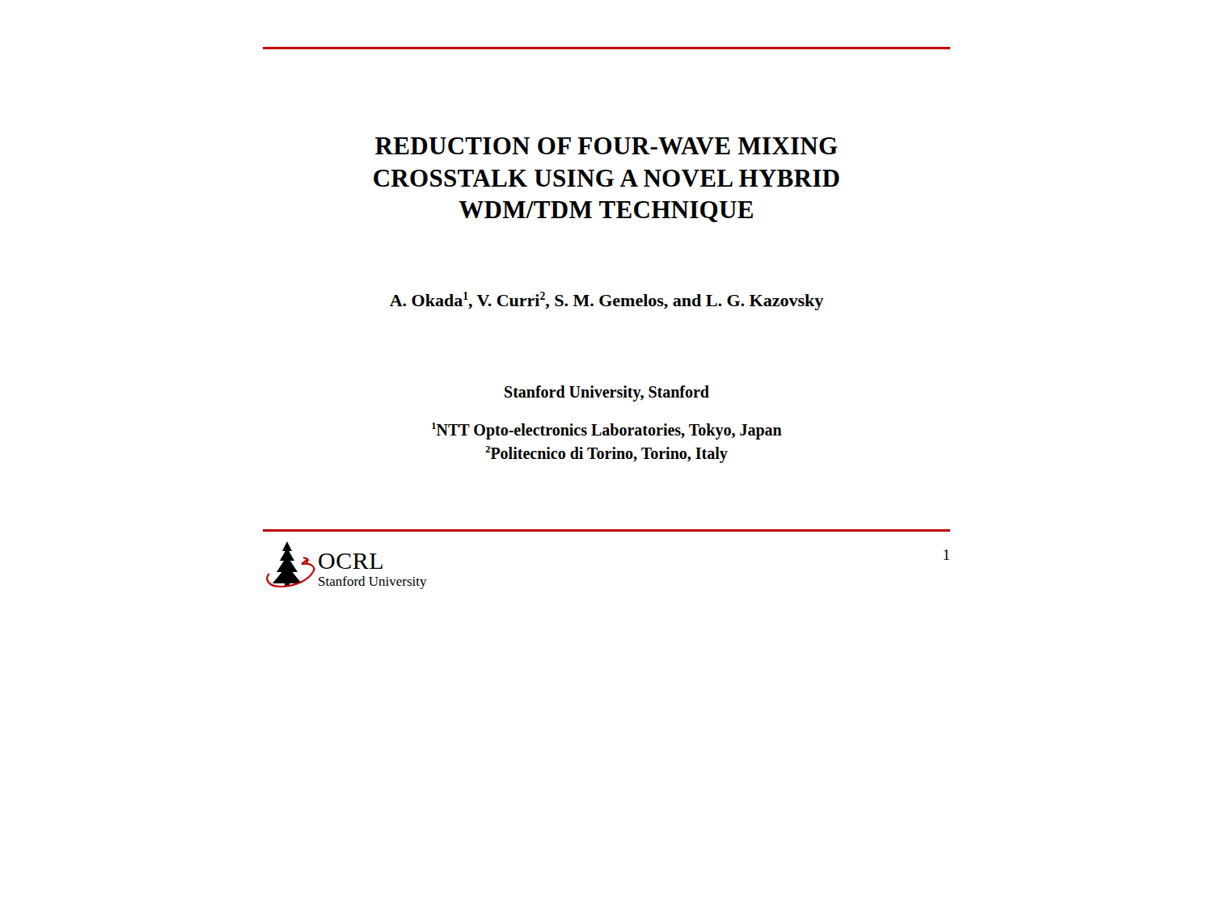REDUCTION OF FOUR-WAVE MIXING CROSSTALK USING A NOVEL HYBRID WDM/TDM TECHNIQUE
A. Okada1, V. Curri2, S. M. Gemelos, and L. G. Kazovsky
Stanford University, Stanford
1NTT Opto-electronics Laboratories, Tokyo, Japan
2Politecnico di Torino, Torino, Italy
OCRL
Stanford University
1